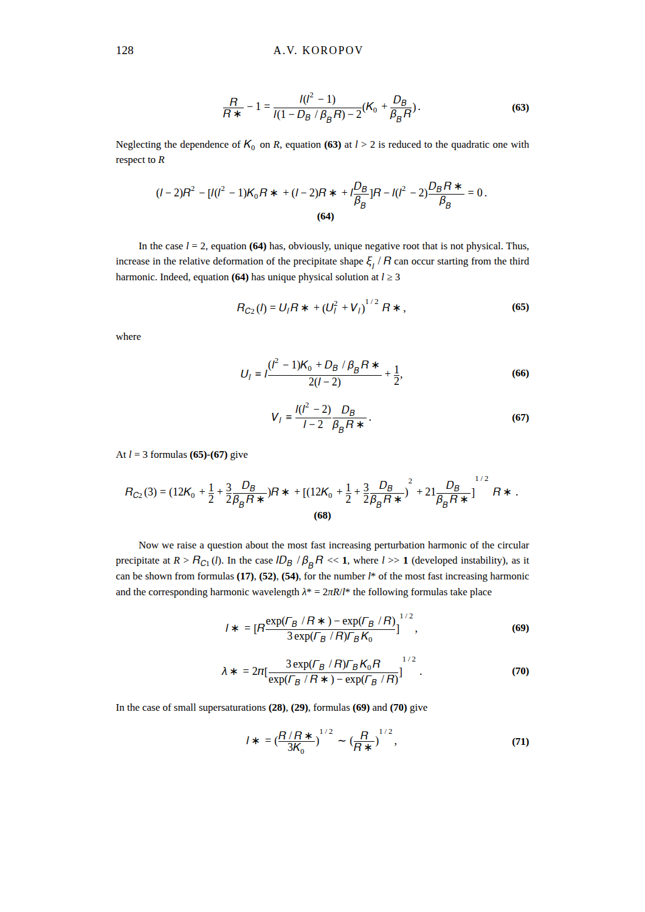128
A.V. KOROPOV
RR∗ −1 = l(l2−1) l(1−DB/βBR)−2 ( K0 + DBβBR ) .
(63)
Neglecting the dependence of K0 on R, equation (63) at l > 2 is reduced to the quadratic one with respect to R
(l−2) R2 − [ l(l2−1) K0R∗ + (l−2)R∗ + lDBβB ] R − l(l2−2) DBR∗βB =0 . (64)
In the case l = 2, equation (64) has, obviously, unique negative root that is not physical. Thus, increase in the relative deformation of the precipitate shape ξl/R can occur starting from the third harmonic. Indeed, equation (64) has unique physical solution at l ≥ 3
RC2 (l) = UlR∗ + (Ul2+Vl) 1/2 R∗ ,
(65)
where
Ul ≡ l (l2−1)K0+DB/βBR∗ 2(l−2) + 12 ,
(66)
Vl ≡ l(l2−2) l−2 DBβBR∗ .
(67)
At l = 3 formulas (65)-(67) give
RC2 (3) = ( 12K0 +12 +32 DBβBR∗ ) R∗ + [ ( 12K0 +12 +32 DBβBR∗ ) 2 + 21 DBβBR∗ ] 1/2 R∗ . (68)
Now we raise a question about the most fast increasing perturbation harmonic of the circular precipitate at R > RC1(l). In the case lDB/βBR << 1, where l >> 1 (developed instability), as it can be shown from formulas (17), (52), (54), for the number l* of the most fast increasing harmonic and the corresponding harmonic wavelength λ* = 2πR/l* the following formulas take place
l∗ = [ R exp(ΓB/R∗)−exp(ΓB/R) 3exp(ΓB/R)ΓBK0 ] 1/2 ,
(69)
λ∗ = 2π [ 3exp(ΓB/R)ΓBK0R exp(ΓB/R∗)−exp(ΓB/R) ] 1/2 .
(70)
In the case of small supersaturations (28), (29), formulas (69) and (70) give
l∗ = (R/R∗3K0) 1/2 ∼ (RR∗) 1/2 ,
(71)